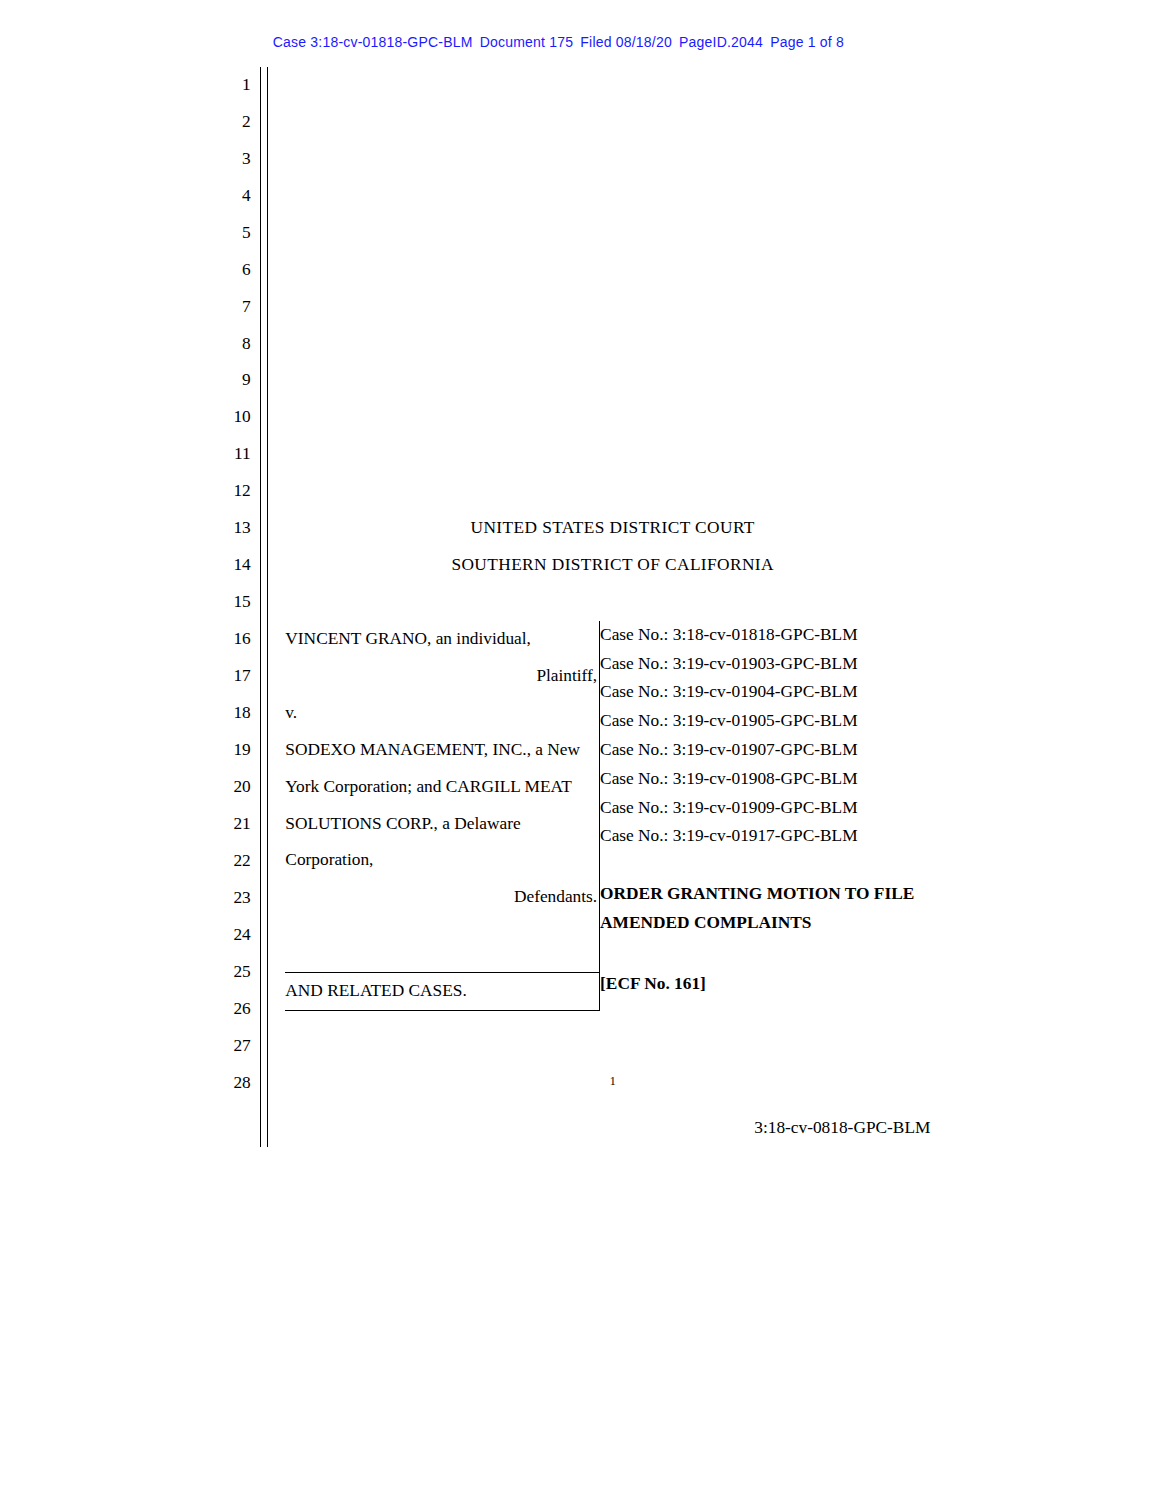Case 3:18-cv-01818-GPC-BLM Document 175 Filed 08/18/20 PageID.2044 Page 1 of 8
1
2
3
4
5
6
7
8
9
10
11
12
13
14
15
16
17
18
19
20
21
22
23
24
25
26
27
28
UNITED STATES DISTRICT COURT
SOUTHERN DISTRICT OF CALIFORNIA
| VINCENT GRANO, an individual, Plaintiff, v. SODEXO MANAGEMENT, INC., a New York Corporation; and CARGILL MEAT SOLUTIONS CORP., a Delaware Corporation, Defendants. | Case No.: 3:18-cv-01818-GPC-BLM Case No.: 3:19-cv-01903-GPC-BLM Case No.: 3:19-cv-01904-GPC-BLM Case No.: 3:19-cv-01905-GPC-BLM Case No.: 3:19-cv-01907-GPC-BLM Case No.: 3:19-cv-01908-GPC-BLM Case No.: 3:19-cv-01909-GPC-BLM Case No.: 3:19-cv-01917-GPC-BLM ORDER GRANTING MOTION TO FILE AMENDED COMPLAINTS [ECF No. 161] |
| AND RELATED CASES. |
1
3:18-cv-0818-GPC-BLM